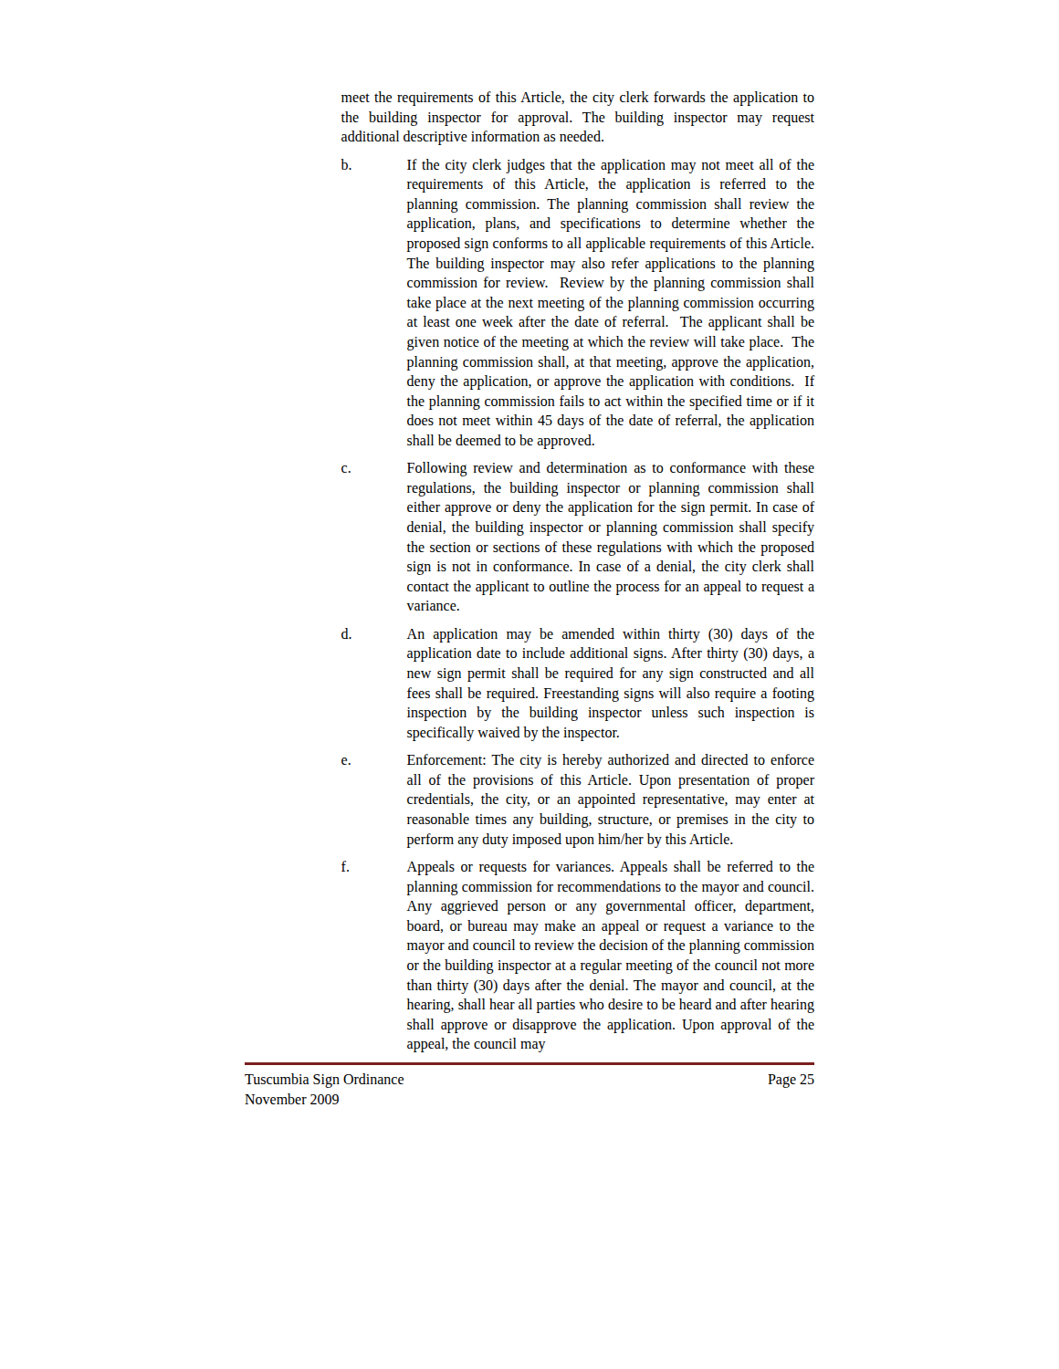meet the requirements of this Article, the city clerk forwards the application to the building inspector for approval. The building inspector may request additional descriptive information as needed.
b. If the city clerk judges that the application may not meet all of the requirements of this Article, the application is referred to the planning commission. The planning commission shall review the application, plans, and specifications to determine whether the proposed sign conforms to all applicable requirements of this Article. The building inspector may also refer applications to the planning commission for review. Review by the planning commission shall take place at the next meeting of the planning commission occurring at least one week after the date of referral. The applicant shall be given notice of the meeting at which the review will take place. The planning commission shall, at that meeting, approve the application, deny the application, or approve the application with conditions. If the planning commission fails to act within the specified time or if it does not meet within 45 days of the date of referral, the application shall be deemed to be approved.
c. Following review and determination as to conformance with these regulations, the building inspector or planning commission shall either approve or deny the application for the sign permit. In case of denial, the building inspector or planning commission shall specify the section or sections of these regulations with which the proposed sign is not in conformance. In case of a denial, the city clerk shall contact the applicant to outline the process for an appeal to request a variance.
d. An application may be amended within thirty (30) days of the application date to include additional signs. After thirty (30) days, a new sign permit shall be required for any sign constructed and all fees shall be required. Freestanding signs will also require a footing inspection by the building inspector unless such inspection is specifically waived by the inspector.
e. Enforcement: The city is hereby authorized and directed to enforce all of the provisions of this Article. Upon presentation of proper credentials, the city, or an appointed representative, may enter at reasonable times any building, structure, or premises in the city to perform any duty imposed upon him/her by this Article.
f. Appeals or requests for variances. Appeals shall be referred to the planning commission for recommendations to the mayor and council. Any aggrieved person or any governmental officer, department, board, or bureau may make an appeal or request a variance to the mayor and council to review the decision of the planning commission or the building inspector at a regular meeting of the council not more than thirty (30) days after the denial. The mayor and council, at the hearing, shall hear all parties who desire to be heard and after hearing shall approve or disapprove the application. Upon approval of the appeal, the council may
Tuscumbia Sign Ordinance
November 2009
Page 25